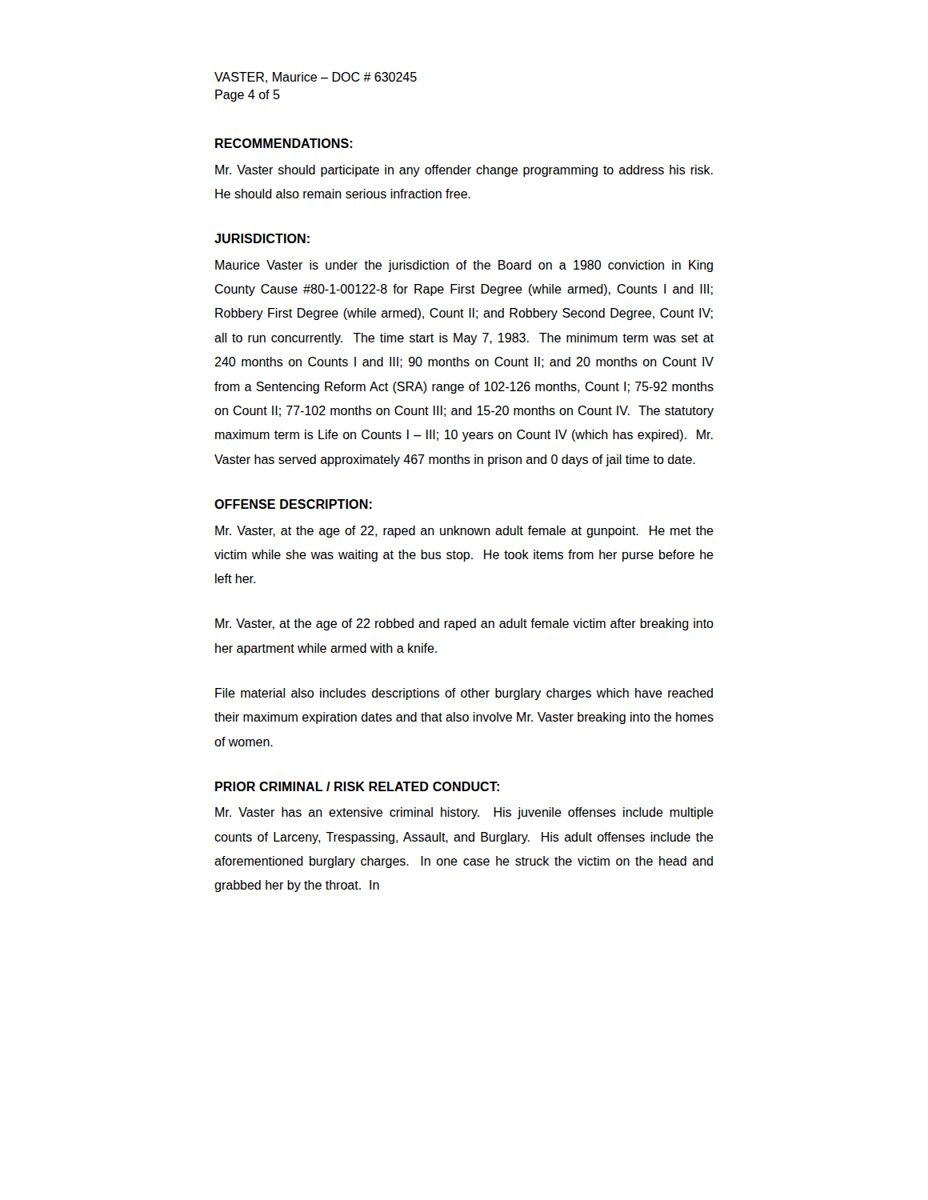VASTER, Maurice – DOC # 630245
Page 4 of 5
Recommendations:
Mr. Vaster should participate in any offender change programming to address his risk. He should also remain serious infraction free.
Jurisdiction:
Maurice Vaster is under the jurisdiction of the Board on a 1980 conviction in King County Cause #80-1-00122-8 for Rape First Degree (while armed), Counts I and III; Robbery First Degree (while armed), Count II; and Robbery Second Degree, Count IV; all to run concurrently. The time start is May 7, 1983. The minimum term was set at 240 months on Counts I and III; 90 months on Count II; and 20 months on Count IV from a Sentencing Reform Act (SRA) range of 102-126 months, Count I; 75-92 months on Count II; 77-102 months on Count III; and 15-20 months on Count IV. The statutory maximum term is Life on Counts I – III; 10 years on Count IV (which has expired). Mr. Vaster has served approximately 467 months in prison and 0 days of jail time to date.
Offense Description:
Mr. Vaster, at the age of 22, raped an unknown adult female at gunpoint. He met the victim while she was waiting at the bus stop. He took items from her purse before he left her.
Mr. Vaster, at the age of 22 robbed and raped an adult female victim after breaking into her apartment while armed with a knife.
File material also includes descriptions of other burglary charges which have reached their maximum expiration dates and that also involve Mr. Vaster breaking into the homes of women.
Prior Criminal / Risk Related Conduct:
Mr. Vaster has an extensive criminal history. His juvenile offenses include multiple counts of Larceny, Trespassing, Assault, and Burglary. His adult offenses include the aforementioned burglary charges. In one case he struck the victim on the head and grabbed her by the throat. In